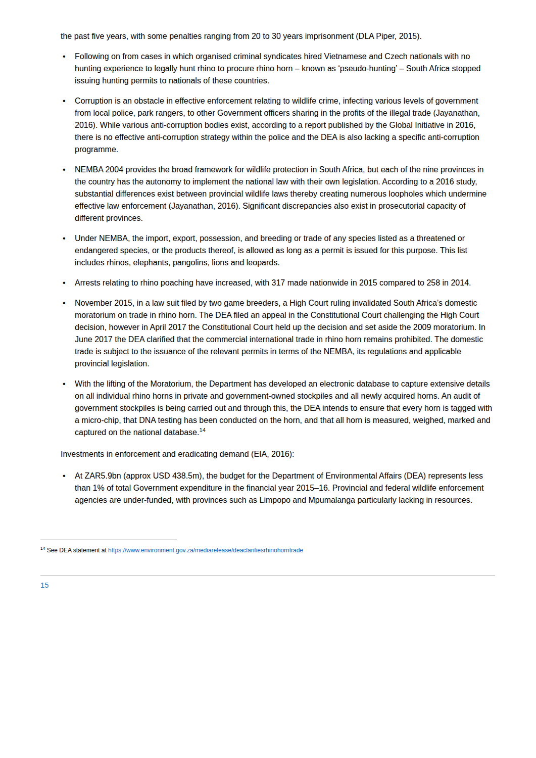the past five years, with some penalties ranging from 20 to 30 years imprisonment (DLA Piper, 2015).
Following on from cases in which organised criminal syndicates hired Vietnamese and Czech nationals with no hunting experience to legally hunt rhino to procure rhino horn – known as ‘pseudo-hunting’ – South Africa stopped issuing hunting permits to nationals of these countries.
Corruption is an obstacle in effective enforcement relating to wildlife crime, infecting various levels of government from local police, park rangers, to other Government officers sharing in the profits of the illegal trade (Jayanathan, 2016). While various anti-corruption bodies exist, according to a report published by the Global Initiative in 2016, there is no effective anti-corruption strategy within the police and the DEA is also lacking a specific anti-corruption programme.
NEMBA 2004 provides the broad framework for wildlife protection in South Africa, but each of the nine provinces in the country has the autonomy to implement the national law with their own legislation. According to a 2016 study, substantial differences exist between provincial wildlife laws thereby creating numerous loopholes which undermine effective law enforcement (Jayanathan, 2016). Significant discrepancies also exist in prosecutorial capacity of different provinces.
Under NEMBA, the import, export, possession, and breeding or trade of any species listed as a threatened or endangered species, or the products thereof, is allowed as long as a permit is issued for this purpose. This list includes rhinos, elephants, pangolins, lions and leopards.
Arrests relating to rhino poaching have increased, with 317 made nationwide in 2015 compared to 258 in 2014.
November 2015, in a law suit filed by two game breeders, a High Court ruling invalidated South Africa’s domestic moratorium on trade in rhino horn. The DEA filed an appeal in the Constitutional Court challenging the High Court decision, however in April 2017 the Constitutional Court held up the decision and set aside the 2009 moratorium. In June 2017 the DEA clarified that the commercial international trade in rhino horn remains prohibited. The domestic trade is subject to the issuance of the relevant permits in terms of the NEMBA, its regulations and applicable provincial legislation.
With the lifting of the Moratorium, the Department has developed an electronic database to capture extensive details on all individual rhino horns in private and government-owned stockpiles and all newly acquired horns. An audit of government stockpiles is being carried out and through this, the DEA intends to ensure that every horn is tagged with a micro-chip, that DNA testing has been conducted on the horn, and that all horn is measured, weighed, marked and captured on the national database.14
Investments in enforcement and eradicating demand (EIA, 2016):
At ZAR5.9bn (approx USD 438.5m), the budget for the Department of Environmental Affairs (DEA) represents less than 1% of total Government expenditure in the financial year 2015–16. Provincial and federal wildlife enforcement agencies are under-funded, with provinces such as Limpopo and Mpumalanga particularly lacking in resources.
14 See DEA statement at https://www.environment.gov.za/mediarelease/deaclarifiesrhinohorntrade
15